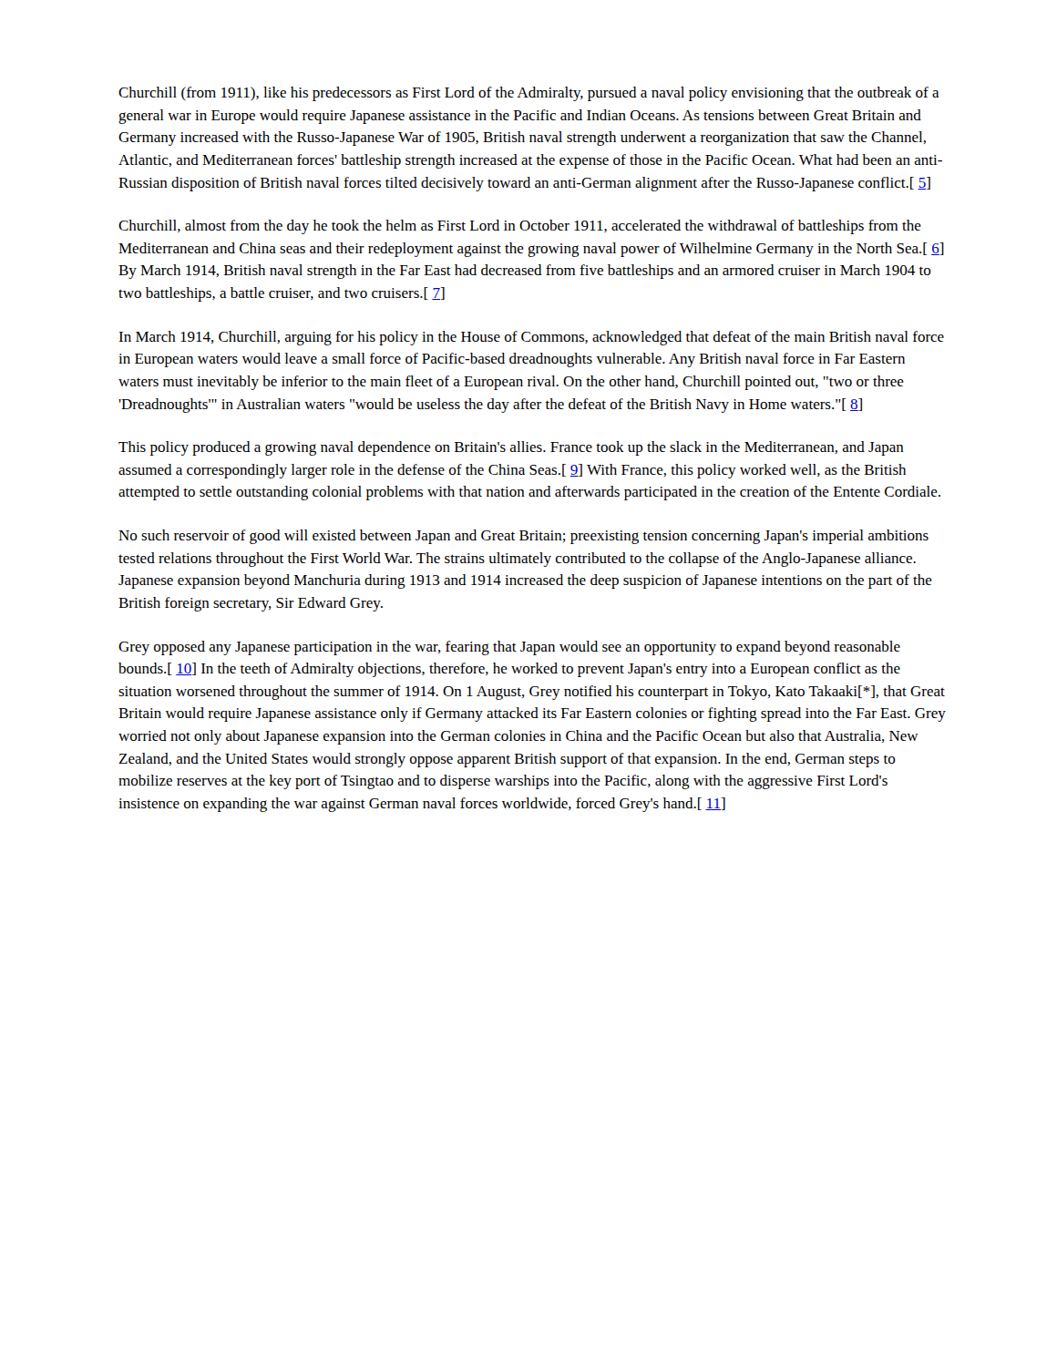Churchill (from 1911), like his predecessors as First Lord of the Admiralty, pursued a naval policy envisioning that the outbreak of a general war in Europe would require Japanese assistance in the Pacific and Indian Oceans. As tensions between Great Britain and Germany increased with the Russo-Japanese War of 1905, British naval strength underwent a reorganization that saw the Channel, Atlantic, and Mediterranean forces' battleship strength increased at the expense of those in the Pacific Ocean. What had been an anti-Russian disposition of British naval forces tilted decisively toward an anti-German alignment after the Russo-Japanese conflict.[ 5]
Churchill, almost from the day he took the helm as First Lord in October 1911, accelerated the withdrawal of battleships from the Mediterranean and China seas and their redeployment against the growing naval power of Wilhelmine Germany in the North Sea.[ 6] By March 1914, British naval strength in the Far East had decreased from five battleships and an armored cruiser in March 1904 to two battleships, a battle cruiser, and two cruisers.[ 7]
In March 1914, Churchill, arguing for his policy in the House of Commons, acknowledged that defeat of the main British naval force in European waters would leave a small force of Pacific-based dreadnoughts vulnerable. Any British naval force in Far Eastern waters must inevitably be inferior to the main fleet of a European rival. On the other hand, Churchill pointed out, "two or three 'Dreadnoughts'" in Australian waters "would be useless the day after the defeat of the British Navy in Home waters."[ 8]
This policy produced a growing naval dependence on Britain's allies. France took up the slack in the Mediterranean, and Japan assumed a correspondingly larger role in the defense of the China Seas.[ 9] With France, this policy worked well, as the British attempted to settle outstanding colonial problems with that nation and afterwards participated in the creation of the Entente Cordiale.
No such reservoir of good will existed between Japan and Great Britain; preexisting tension concerning Japan's imperial ambitions tested relations throughout the First World War. The strains ultimately contributed to the collapse of the Anglo-Japanese alliance. Japanese expansion beyond Manchuria during 1913 and 1914 increased the deep suspicion of Japanese intentions on the part of the British foreign secretary, Sir Edward Grey.
Grey opposed any Japanese participation in the war, fearing that Japan would see an opportunity to expand beyond reasonable bounds.[ 10] In the teeth of Admiralty objections, therefore, he worked to prevent Japan's entry into a European conflict as the situation worsened throughout the summer of 1914. On 1 August, Grey notified his counterpart in Tokyo, Kato Takaaki[*], that Great Britain would require Japanese assistance only if Germany attacked its Far Eastern colonies or fighting spread into the Far East. Grey worried not only about Japanese expansion into the German colonies in China and the Pacific Ocean but also that Australia, New Zealand, and the United States would strongly oppose apparent British support of that expansion. In the end, German steps to mobilize reserves at the key port of Tsingtao and to disperse warships into the Pacific, along with the aggressive First Lord's insistence on expanding the war against German naval forces worldwide, forced Grey's hand.[ 11]